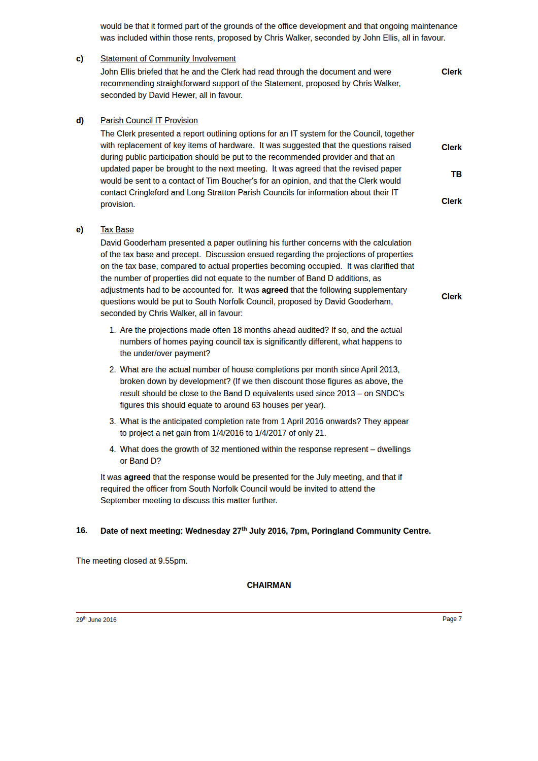would be that it formed part of the grounds of the office development and that ongoing maintenance was included within those rents, proposed by Chris Walker, seconded by John Ellis, all in favour.
c)
Statement of Community Involvement
John Ellis briefed that he and the Clerk had read through the document and were recommending straightforward support of the Statement, proposed by Chris Walker, seconded by David Hewer, all in favour.
Clerk
d)
Parish Council IT Provision
The Clerk presented a report outlining options for an IT system for the Council, together with replacement of key items of hardware. It was suggested that the questions raised during public participation should be put to the recommended provider and that an updated paper be brought to the next meeting. It was agreed that the revised paper would be sent to a contact of Tim Boucher's for an opinion, and that the Clerk would contact Cringleford and Long Stratton Parish Councils for information about their IT provision.
Clerk
TB
Clerk
e)
Tax Base
David Gooderham presented a paper outlining his further concerns with the calculation of the tax base and precept. Discussion ensued regarding the projections of properties on the tax base, compared to actual properties becoming occupied. It was clarified that the number of properties did not equate to the number of Band D additions, as adjustments had to be accounted for. It was agreed that the following supplementary questions would be put to South Norfolk Council, proposed by David Gooderham, seconded by Chris Walker, all in favour:
Are the projections made often 18 months ahead audited? If so, and the actual numbers of homes paying council tax is significantly different, what happens to the under/over payment?
What are the actual number of house completions per month since April 2013, broken down by development? (If we then discount those figures as above, the result should be close to the Band D equivalents used since 2013 – on SNDC's figures this should equate to around 63 houses per year).
What is the anticipated completion rate from 1 April 2016 onwards? They appear to project a net gain from 1/4/2016 to 1/4/2017 of only 21.
What does the growth of 32 mentioned within the response represent – dwellings or Band D?
It was agreed that the response would be presented for the July meeting, and that if required the officer from South Norfolk Council would be invited to attend the September meeting to discuss this matter further.
Clerk
16.
Date of next meeting: Wednesday 27th July 2016, 7pm, Poringland Community Centre.
The meeting closed at 9.55pm.
CHAIRMAN
29th June 2016
Page 7